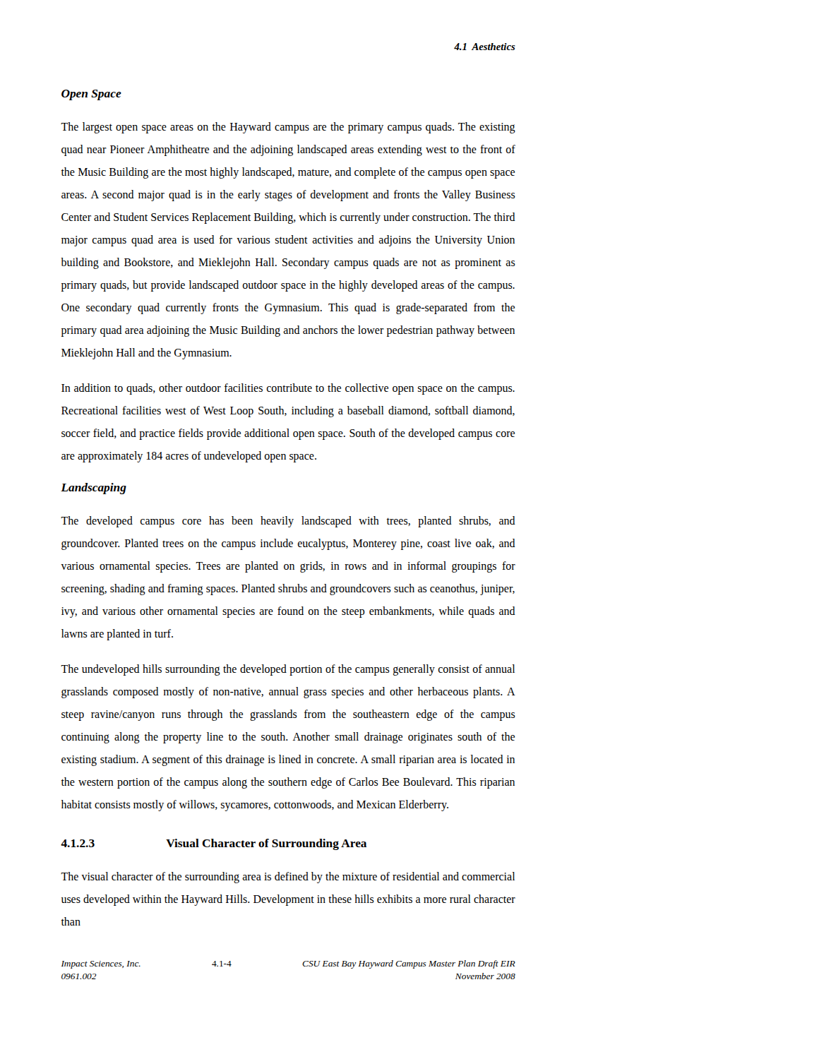4.1 Aesthetics
Open Space
The largest open space areas on the Hayward campus are the primary campus quads. The existing quad near Pioneer Amphitheatre and the adjoining landscaped areas extending west to the front of the Music Building are the most highly landscaped, mature, and complete of the campus open space areas. A second major quad is in the early stages of development and fronts the Valley Business Center and Student Services Replacement Building, which is currently under construction. The third major campus quad area is used for various student activities and adjoins the University Union building and Bookstore, and Mieklejohn Hall. Secondary campus quads are not as prominent as primary quads, but provide landscaped outdoor space in the highly developed areas of the campus. One secondary quad currently fronts the Gymnasium. This quad is grade-separated from the primary quad area adjoining the Music Building and anchors the lower pedestrian pathway between Mieklejohn Hall and the Gymnasium.
In addition to quads, other outdoor facilities contribute to the collective open space on the campus. Recreational facilities west of West Loop South, including a baseball diamond, softball diamond, soccer field, and practice fields provide additional open space. South of the developed campus core are approximately 184 acres of undeveloped open space.
Landscaping
The developed campus core has been heavily landscaped with trees, planted shrubs, and groundcover. Planted trees on the campus include eucalyptus, Monterey pine, coast live oak, and various ornamental species. Trees are planted on grids, in rows and in informal groupings for screening, shading and framing spaces. Planted shrubs and groundcovers such as ceanothus, juniper, ivy, and various other ornamental species are found on the steep embankments, while quads and lawns are planted in turf.
The undeveloped hills surrounding the developed portion of the campus generally consist of annual grasslands composed mostly of non-native, annual grass species and other herbaceous plants. A steep ravine/canyon runs through the grasslands from the southeastern edge of the campus continuing along the property line to the south. Another small drainage originates south of the existing stadium. A segment of this drainage is lined in concrete. A small riparian area is located in the western portion of the campus along the southern edge of Carlos Bee Boulevard. This riparian habitat consists mostly of willows, sycamores, cottonwoods, and Mexican Elderberry.
4.1.2.3 Visual Character of Surrounding Area
The visual character of the surrounding area is defined by the mixture of residential and commercial uses developed within the Hayward Hills. Development in these hills exhibits a more rural character than
Impact Sciences, Inc.
0961.002
4.1-4
CSU East Bay Hayward Campus Master Plan Draft EIR
November 2008